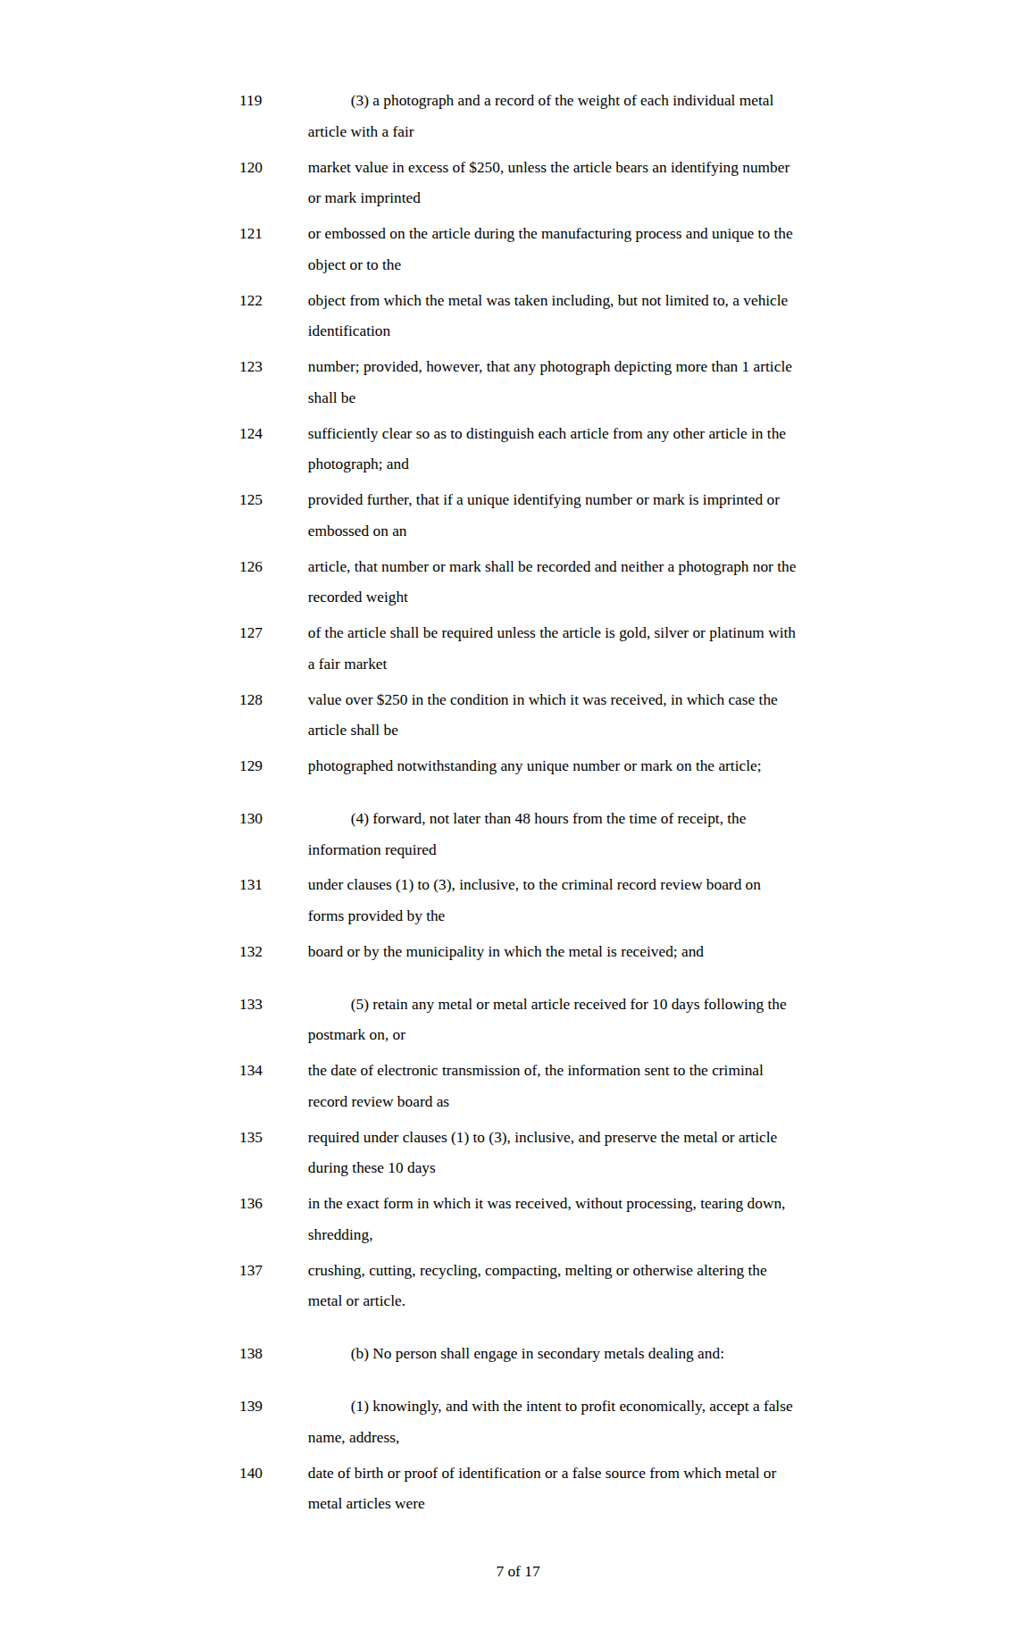119
(3) a photograph and a record of the weight of each individual metal article with a fair
120
market value in excess of $250, unless the article bears an identifying number or mark imprinted
121
or embossed on the article during the manufacturing process and unique to the object or to the
122
object from which the metal was taken including, but not limited to, a vehicle identification
123
number; provided, however, that any photograph depicting more than 1 article shall be
124
sufficiently clear so as to distinguish each article from any other article in the photograph; and
125
provided further, that if a unique identifying number or mark is imprinted or embossed on an
126
article, that number or mark shall be recorded and neither a photograph nor the recorded weight
127
of the article shall be required unless the article is gold, silver or platinum with a fair market
128
value over $250 in the condition in which it was received, in which case the article shall be
129
photographed notwithstanding any unique number or mark on the article;
130
(4) forward, not later than 48 hours from the time of receipt, the information required
131
under clauses (1) to (3), inclusive, to the criminal record review board on forms provided by the
132
board or by the municipality in which the metal is received; and
133
(5) retain any metal or metal article received for 10 days following the postmark on, or
134
the date of electronic transmission of, the information sent to the criminal record review board as
135
required under clauses (1) to (3), inclusive, and preserve the metal or article during these 10 days
136
in the exact form in which it was received, without processing, tearing down, shredding,
137
crushing, cutting, recycling, compacting, melting or otherwise altering the metal or article.
138
(b) No person shall engage in secondary metals dealing and:
139
(1) knowingly, and with the intent to profit economically, accept a false name, address,
140
date of birth or proof of identification or a false source from which metal or metal articles were
7 of 17